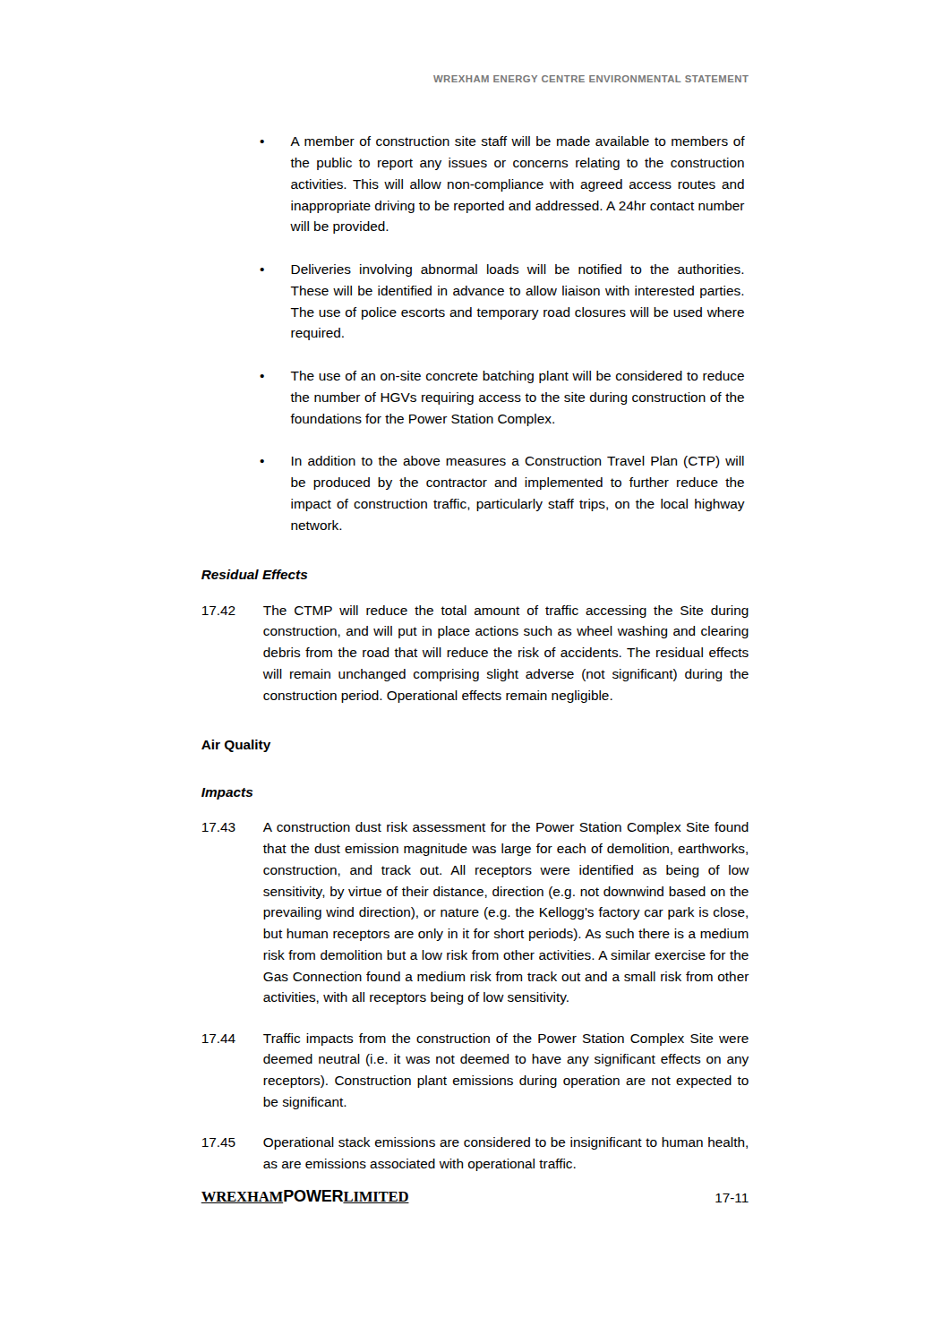Wrexham Energy Centre Environmental Statement
A member of construction site staff will be made available to members of the public to report any issues or concerns relating to the construction activities. This will allow non-compliance with agreed access routes and inappropriate driving to be reported and addressed. A 24hr contact number will be provided.
Deliveries involving abnormal loads will be notified to the authorities. These will be identified in advance to allow liaison with interested parties. The use of police escorts and temporary road closures will be used where required.
The use of an on-site concrete batching plant will be considered to reduce the number of HGVs requiring access to the site during construction of the foundations for the Power Station Complex.
In addition to the above measures a Construction Travel Plan (CTP) will be produced by the contractor and implemented to further reduce the impact of construction traffic, particularly staff trips, on the local highway network.
Residual Effects
17.42
The CTMP will reduce the total amount of traffic accessing the Site during construction, and will put in place actions such as wheel washing and clearing debris from the road that will reduce the risk of accidents. The residual effects will remain unchanged comprising slight adverse (not significant) during the construction period. Operational effects remain negligible.
Air Quality
Impacts
17.43
A construction dust risk assessment for the Power Station Complex Site found that the dust emission magnitude was large for each of demolition, earthworks, construction, and track out. All receptors were identified as being of low sensitivity, by virtue of their distance, direction (e.g. not downwind based on the prevailing wind direction), or nature (e.g. the Kellogg's factory car park is close, but human receptors are only in it for short periods). As such there is a medium risk from demolition but a low risk from other activities. A similar exercise for the Gas Connection found a medium risk from track out and a small risk from other activities, with all receptors being of low sensitivity.
17.44
Traffic impacts from the construction of the Power Station Complex Site were deemed neutral (i.e. it was not deemed to have any significant effects on any receptors). Construction plant emissions during operation are not expected to be significant.
17.45
Operational stack emissions are considered to be insignificant to human health, as are emissions associated with operational traffic.
WREXHAM POWER LIMITED
17-11